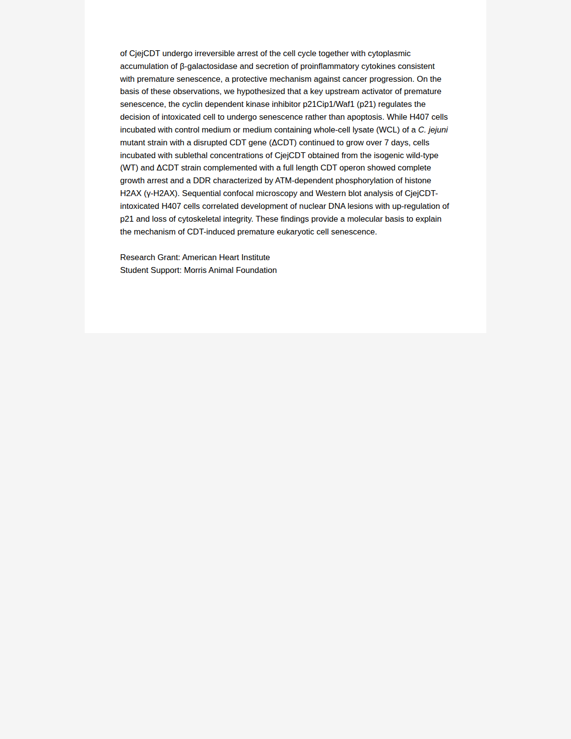of CjejCDT undergo irreversible arrest of the cell cycle together with cytoplasmic accumulation of β-galactosidase and secretion of proinflammatory cytokines consistent with premature senescence, a protective mechanism against cancer progression. On the basis of these observations, we hypothesized that a key upstream activator of premature senescence, the cyclin dependent kinase inhibitor p21Cip1/Waf1 (p21) regulates the decision of intoxicated cell to undergo senescence rather than apoptosis. While H407 cells incubated with control medium or medium containing whole-cell lysate (WCL) of a C. jejuni mutant strain with a disrupted CDT gene (ΔCDT) continued to grow over 7 days, cells incubated with sublethal concentrations of CjejCDT obtained from the isogenic wild-type (WT) and ΔCDT strain complemented with a full length CDT operon showed complete growth arrest and a DDR characterized by ATM-dependent phosphorylation of histone H2AX (γ-H2AX). Sequential confocal microscopy and Western blot analysis of CjejCDT-intoxicated H407 cells correlated development of nuclear DNA lesions with up-regulation of p21 and loss of cytoskeletal integrity. These findings provide a molecular basis to explain the mechanism of CDT-induced premature eukaryotic cell senescence.
Research Grant: American Heart Institute Student Support: Morris Animal Foundation